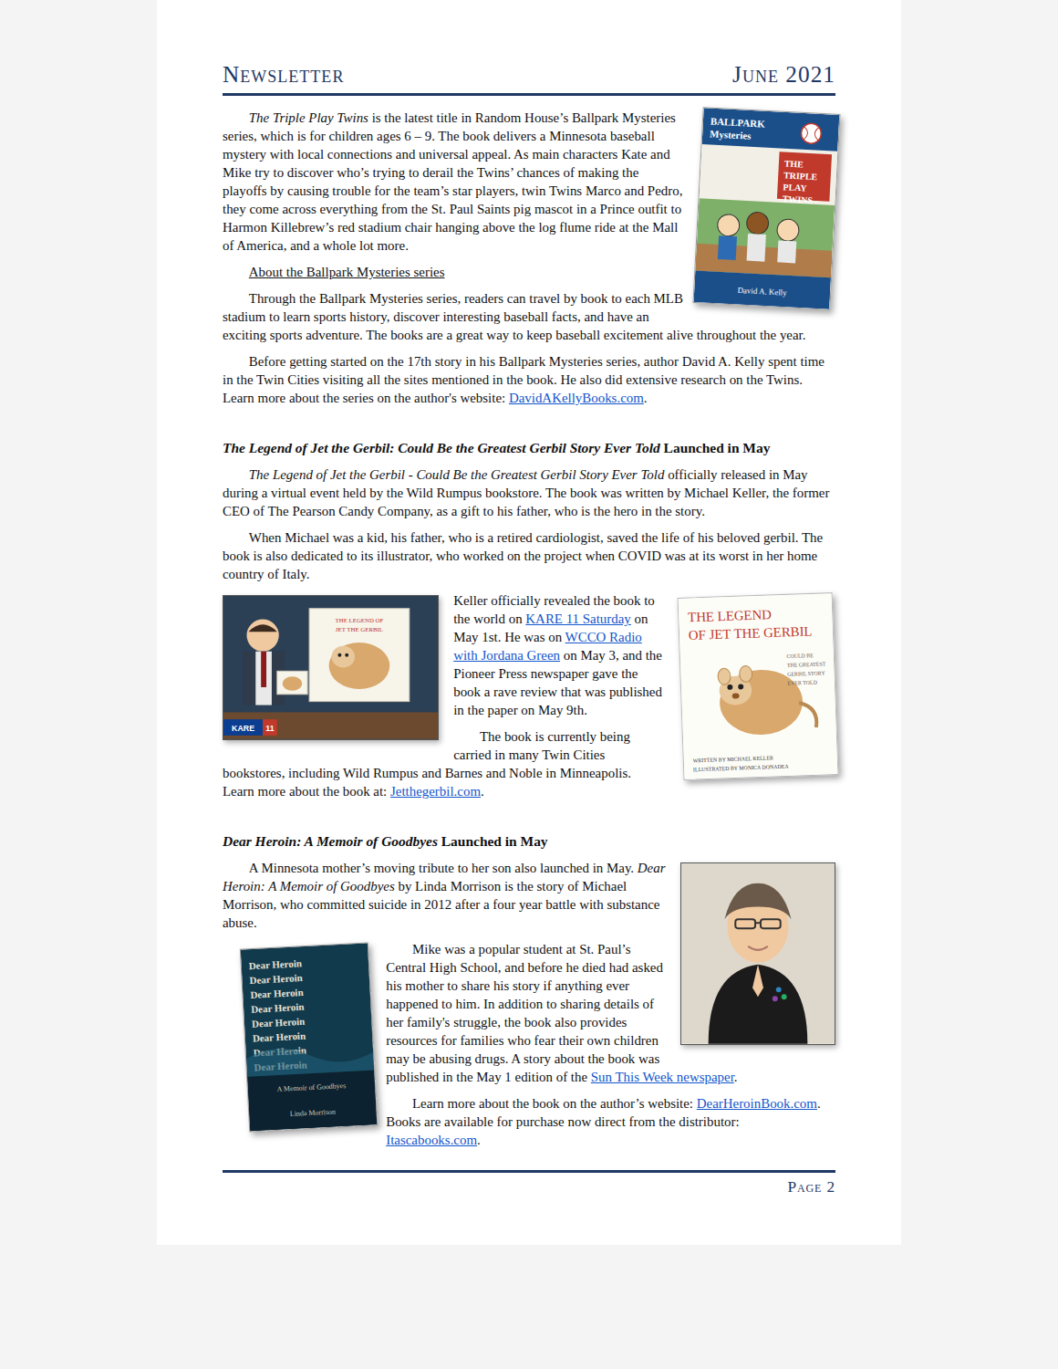Newsletter June 2021
BALLPARK Mysteries THE TRIPLE PLAY TWINS David A. Kelly
The Triple Play Twins is the latest title in Random House’s Ballpark Mysteries series, which is for children ages 6 – 9. The book delivers a Minnesota baseball mystery with local connections and universal appeal. As main characters Kate and Mike try to discover who’s trying to derail the Twins’ chances of making the playoffs by causing trouble for the team’s star players, twin Twins Marco and Pedro, they come across everything from the St. Paul Saints pig mascot in a Prince outfit to Harmon Killebrew’s red stadium chair hanging above the log flume ride at the Mall of America, and a whole lot more.
About the Ballpark Mysteries series
Through the Ballpark Mysteries series, readers can travel by book to each MLB stadium to learn sports history, discover interesting baseball facts, and have an exciting sports adventure. The books are a great way to keep baseball excitement alive throughout the year.
Before getting started on the 17th story in his Ballpark Mysteries series, author David A. Kelly spent time in the Twin Cities visiting all the sites mentioned in the book. He also did extensive research on the Twins. Learn more about the series on the author's website: DavidAKellyBooks.com.
The Legend of Jet the Gerbil: Could Be the Greatest Gerbil Story Ever Told Launched in May
The Legend of Jet the Gerbil - Could Be the Greatest Gerbil Story Ever Told officially released in May during a virtual event held by the Wild Rumpus bookstore. The book was written by Michael Keller, the former CEO of The Pearson Candy Company, as a gift to his father, who is the hero in the story.
When Michael was a kid, his father, who is a retired cardiologist, saved the life of his beloved gerbil. The book is also dedicated to its illustrator, who worked on the project when COVID was at its worst in her home country of Italy.
THE LEGEND OF JET THE GERBIL COULD BE THE GREATEST GERBIL STORY EVER TOLD WRITTEN BY MICHAEL KELLER ILLUSTRATED BY MONICA DONADEA THE LEGEND OF JET THE GERBIL KARE 11
Keller officially revealed the book to the world on KARE 11 Saturday on May 1st. He was on WCCO Radio with Jordana Green on May 3, and the Pioneer Press newspaper gave the book a rave review that was published in the paper on May 9th.
The book is currently being carried in many Twin Cities bookstores, including Wild Rumpus and Barnes and Noble in Minneapolis. Learn more about the book at: Jetthegerbil.com.
Dear Heroin: A Memoir of Goodbyes Launched in May
A Minnesota mother’s moving tribute to her son also launched in May. Dear Heroin: A Memoir of Goodbyes by Linda Morrison is the story of Michael Morrison, who committed suicide in 2012 after a four year battle with substance abuse.
Dear Heroin Dear Heroin Dear Heroin Dear Heroin Dear Heroin Dear Heroin Dear Heroin Dear Heroin A Memoir of Goodbyes Linda Morrison
Mike was a popular student at St. Paul’s Central High School, and before he died had asked his mother to share his story if anything ever happened to him. In addition to sharing details of her family's struggle, the book also provides resources for families who fear their own children may be abusing drugs. A story about the book was published in the May 1 edition of the Sun This Week newspaper.
Learn more about the book on the author’s website: DearHeroinBook.com. Books are available for purchase now direct from the distributor: Itascabooks.com.
Page 2